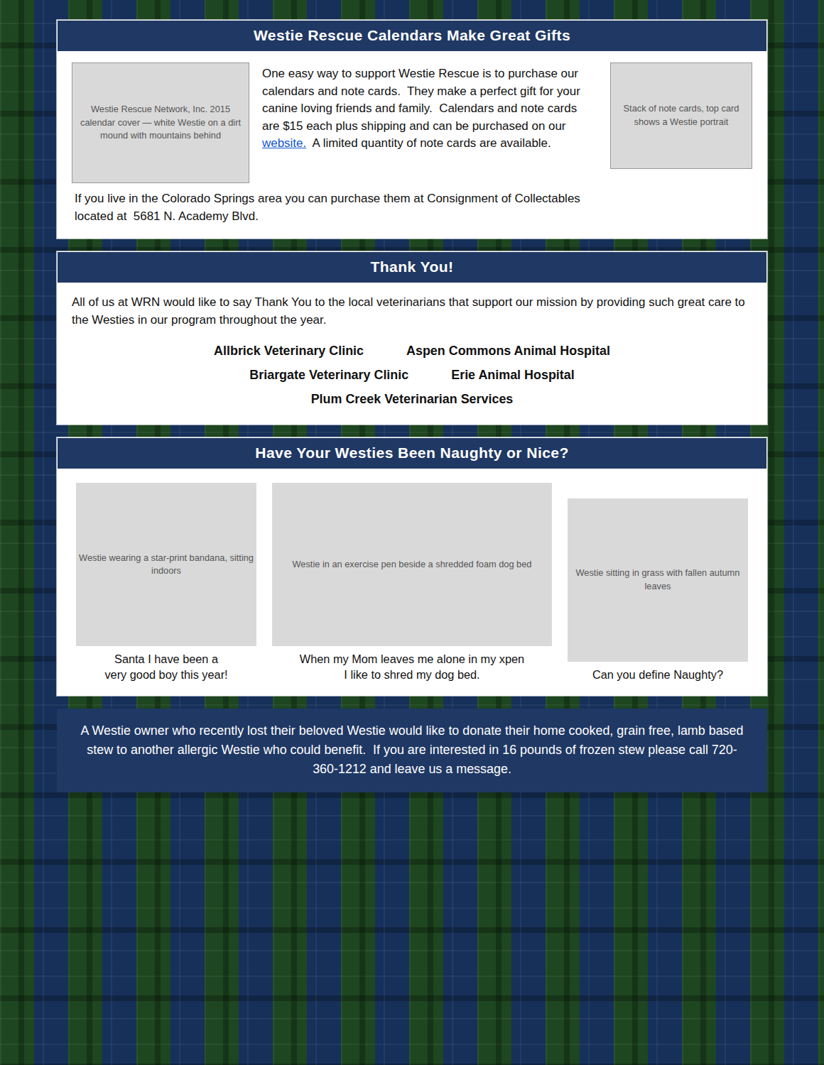Westie Rescue Calendars Make Great Gifts
Westie Rescue Network, Inc. 2015 calendar cover — white Westie on a dirt mound with mountains behind
One easy way to support Westie Rescue is to purchase our calendars and note cards. They make a perfect gift for your canine loving friends and family. Calendars and note cards are $15 each plus shipping and can be purchased on our website. A limited quantity of note cards are available.
Stack of note cards, top card shows a Westie portrait
If you live in the Colorado Springs area you can purchase them at Consignment of Collectables located at 5681 N. Academy Blvd.
Thank You!
All of us at WRN would like to say Thank You to the local veterinarians that support our mission by providing such great care to the Westies in our program throughout the year.
Allbrick Veterinary Clinic Aspen Commons Animal Hospital
Briargate Veterinary Clinic Erie Animal Hospital
Plum Creek Veterinarian Services
Have Your Westies Been Naughty or Nice?
Westie wearing a star-print bandana, sitting indoors
Santa I have been a
very good boy this year!
Westie in an exercise pen beside a shredded foam dog bed
When my Mom leaves me alone in my xpen
I like to shred my dog bed.
Westie sitting in grass with fallen autumn leaves
Can you define Naughty?
A Westie owner who recently lost their beloved Westie would like to donate their home cooked, grain free, lamb based stew to another allergic Westie who could benefit. If you are interested in 16 pounds of frozen stew please call 720-360-1212 and leave us a message.